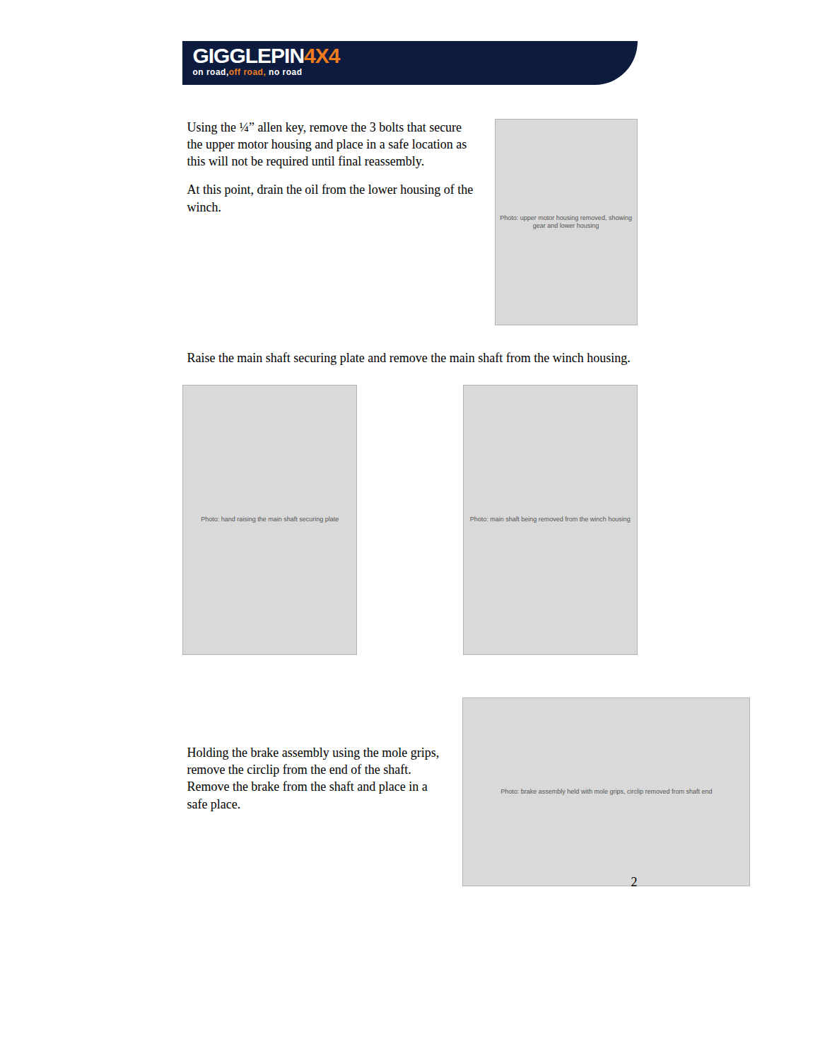GIGGLEPIN4X4
on road, off road, no road
Using the ¼” allen key, remove the 3 bolts that secure the upper motor housing and place in a safe location as this will not be required until final reassembly.
At this point, drain the oil from the lower housing of the winch.
Photo: upper motor housing removed, showing gear and lower housing
Raise the main shaft securing plate and remove the main shaft from the winch housing.
Photo: hand raising the main shaft securing plate
Photo: main shaft being removed from the winch housing
Holding the brake assembly using the mole grips, remove the circlip from the end of the shaft. Remove the brake from the shaft and place in a safe place.
Photo: brake assembly held with mole grips, circlip removed from shaft end
2